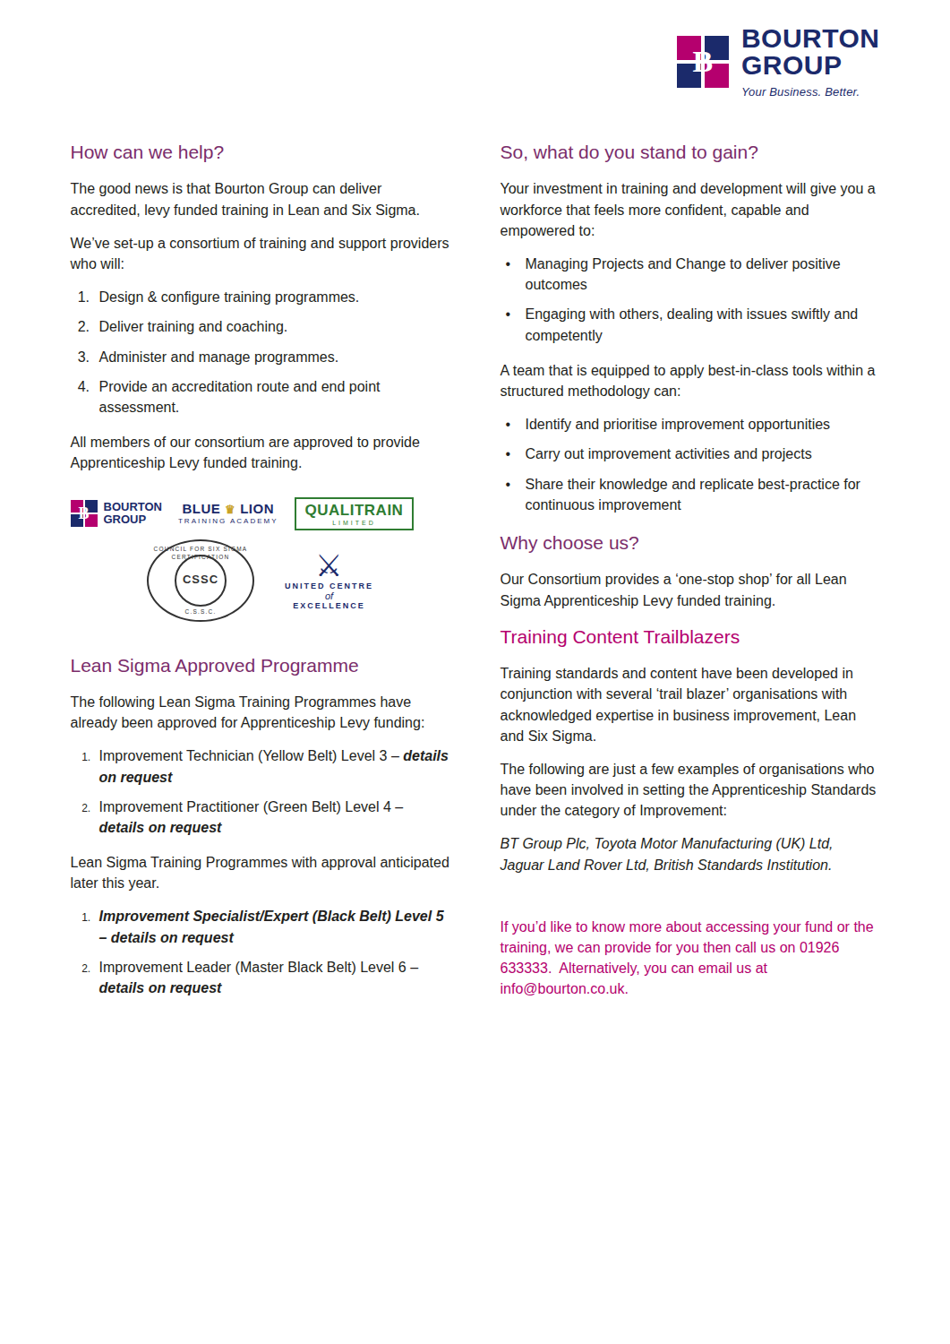B
BOURTONGROUP
Your Business. Better.
How can we help?
The good news is that Bourton Group can deliver accredited, levy funded training in Lean and Six Sigma.
We’ve set-up a consortium of training and support providers who will:
Design & configure training programmes.
Deliver training and coaching.
Administer and manage programmes.
Provide an accreditation route and end point assessment.
All members of our consortium are approved to provide Apprenticeship Levy funded training.
B
BOURTON
GROUP
BLUE ♛ LION
TRAINING ACADEMY
QUALITRAIN
LIMITED
COUNCIL FOR SIX SIGMA CERTIFICATION
CSSC
C.S.S.C.
⚔
UNITED CENTRE
of
EXCELLENCE
Lean Sigma Approved Programme
The following Lean Sigma Training Programmes have already been approved for Apprenticeship Levy funding:
Improvement Technician (Yellow Belt) Level 3 – details on request
Improvement Practitioner (Green Belt) Level 4 – details on request
Lean Sigma Training Programmes with approval anticipated later this year.
Improvement Specialist/Expert (Black Belt) Level 5 – details on request
Improvement Leader (Master Black Belt) Level 6 – details on request
So, what do you stand to gain?
Your investment in training and development will give you a workforce that feels more confident, capable and empowered to:
Managing Projects and Change to deliver positive outcomes
Engaging with others, dealing with issues swiftly and competently
A team that is equipped to apply best-in-class tools within a structured methodology can:
Identify and prioritise improvement opportunities
Carry out improvement activities and projects
Share their knowledge and replicate best-practice for continuous improvement
Why choose us?
Our Consortium provides a ‘one-stop shop’ for all Lean Sigma Apprenticeship Levy funded training.
Training Content Trailblazers
Training standards and content have been developed in conjunction with several ‘trail blazer’ organisations with acknowledged expertise in business improvement, Lean and Six Sigma.
The following are just a few examples of organisations who have been involved in setting the Apprenticeship Standards under the category of Improvement:
BT Group Plc, Toyota Motor Manufacturing (UK) Ltd, Jaguar Land Rover Ltd, British Standards Institution.
If you’d like to know more about accessing your fund or the training, we can provide for you then call us on 01926 633333. Alternatively, you can email us at info@bourton.co.uk.